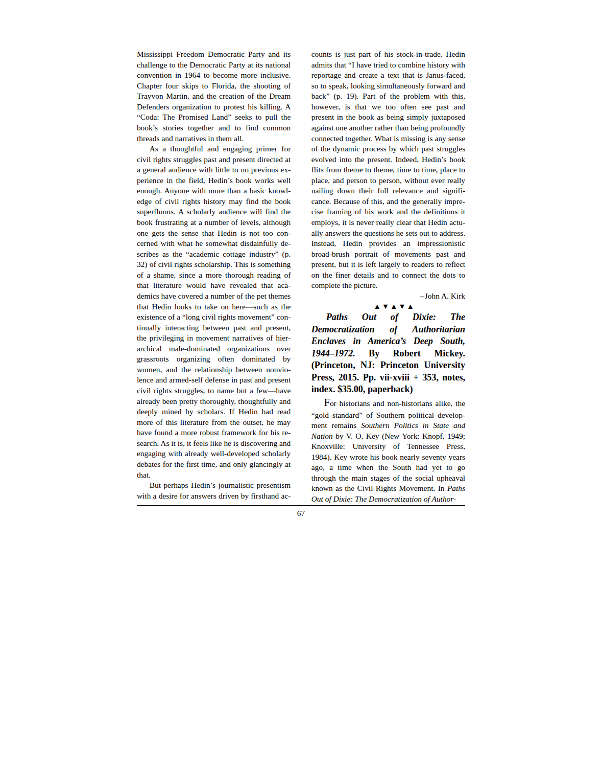Mississippi Freedom Democratic Party and its challenge to the Democratic Party at its national convention in 1964 to become more inclusive. Chapter four skips to Florida, the shooting of Trayvon Martin, and the creation of the Dream Defenders organization to protest his killing. A “Coda: The Promised Land” seeks to pull the book’s stories together and to find common threads and narratives in them all.
As a thoughtful and engaging primer for civil rights struggles past and present directed at a general audience with little to no previous experience in the field, Hedin’s book works well enough. Anyone with more than a basic knowledge of civil rights history may find the book superfluous. A scholarly audience will find the book frustrating at a number of levels, although one gets the sense that Hedin is not too concerned with what he somewhat disdainfully describes as the “academic cottage industry” (p. 32) of civil rights scholarship. This is something of a shame, since a more thorough reading of that literature would have revealed that academics have covered a number of the pet themes that Hedin looks to take on here—such as the existence of a “long civil rights movement” continually interacting between past and present, the privileging in movement narratives of hierarchical male-dominated organizations over grassroots organizing often dominated by women, and the relationship between nonviolence and armed-self defense in past and present civil rights struggles, to name but a few—have already been pretty thoroughly, thoughtfully and deeply mined by scholars. If Hedin had read more of this literature from the outset, he may have found a more robust framework for his research. As it is, it feels like he is discovering and engaging with already well-developed scholarly debates for the first time, and only glancingly at that.
But perhaps Hedin’s journalistic presentism with a desire for answers driven by firsthand accounts is just part of his stock-in-trade. Hedin admits that “I have tried to combine history with reportage and create a text that is Janus-faced, so to speak, looking simultaneously forward and back” (p. 19). Part of the problem with this, however, is that we too often see past and present in the book as being simply juxtaposed against one another rather than being profoundly connected together. What is missing is any sense of the dynamic process by which past struggles evolved into the present. Indeed, Hedin’s book flits from theme to theme, time to time, place to place, and person to person, without ever really nailing down their full relevance and significance. Because of this, and the generally imprecise framing of his work and the definitions it employs, it is never really clear that Hedin actually answers the questions he sets out to address. Instead, Hedin provides an impressionistic broad-brush portrait of movements past and present, but it is left largely to readers to reflect on the finer details and to connect the dots to complete the picture.
--John A. Kirk
▲▼▲▼▲
Paths Out of Dixie: The Democratization of Authoritarian Enclaves in America’s Deep South, 1944–1972. By Robert Mickey. (Princeton, NJ: Princeton University Press, 2015. Pp. vii-xviii + 353, notes, index. $35.00, paperback)
For historians and non-historians alike, the “gold standard” of Southern political development remains Southern Politics in State and Nation by V. O. Key (New York: Knopf, 1949; Knoxville: University of Tennessee Press, 1984). Key wrote his book nearly seventy years ago, a time when the South had yet to go through the main stages of the social upheaval known as the Civil Rights Movement. In Paths Out of Dixie: The Democratization of Author-
67